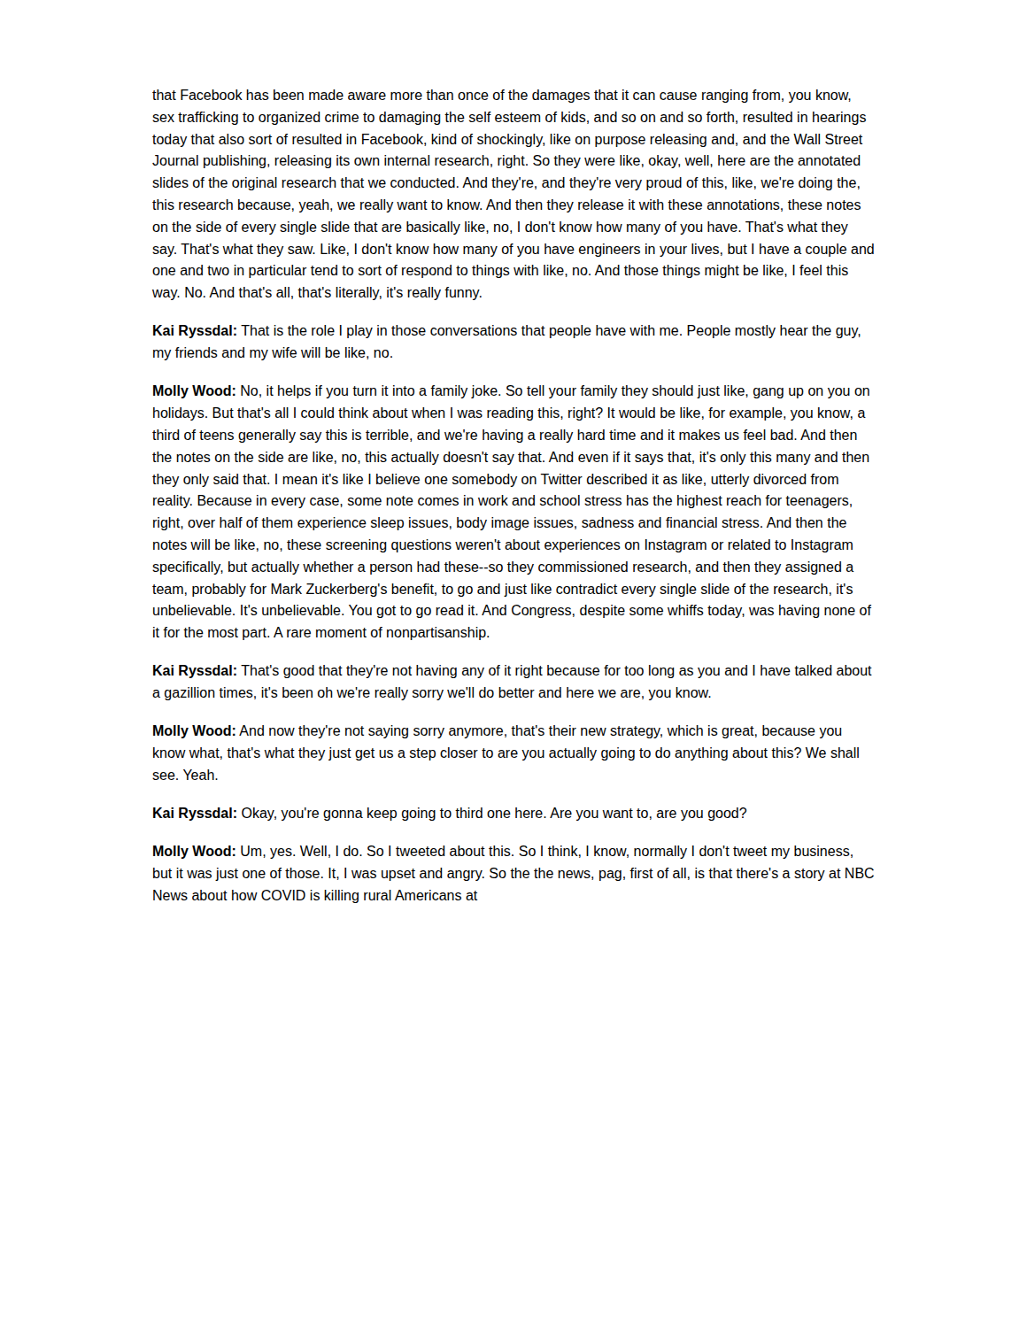that Facebook has been made aware more than once of the damages that it can cause ranging from, you know, sex trafficking to organized crime to damaging the self esteem of kids, and so on and so forth, resulted in hearings today that also sort of resulted in Facebook, kind of shockingly, like on purpose releasing and, and the Wall Street Journal publishing, releasing its own internal research, right. So they were like, okay, well, here are the annotated slides of the original research that we conducted. And they're, and they're very proud of this, like, we're doing the, this research because, yeah, we really want to know. And then they release it with these annotations, these notes on the side of every single slide that are basically like, no, I don't know how many of you have. That's what they say. That's what they saw. Like, I don't know how many of you have engineers in your lives, but I have a couple and one and two in particular tend to sort of respond to things with like, no. And those things might be like, I feel this way. No. And that's all, that's literally, it's really funny.
Kai Ryssdal: That is the role I play in those conversations that people have with me. People mostly hear the guy, my friends and my wife will be like, no.
Molly Wood: No, it helps if you turn it into a family joke. So tell your family they should just like, gang up on you on holidays. But that's all I could think about when I was reading this, right? It would be like, for example, you know, a third of teens generally say this is terrible, and we're having a really hard time and it makes us feel bad. And then the notes on the side are like, no, this actually doesn't say that. And even if it says that, it's only this many and then they only said that. I mean it's like I believe one somebody on Twitter described it as like, utterly divorced from reality. Because in every case, some note comes in work and school stress has the highest reach for teenagers, right, over half of them experience sleep issues, body image issues, sadness and financial stress. And then the notes will be like, no, these screening questions weren't about experiences on Instagram or related to Instagram specifically, but actually whether a person had these--so they commissioned research, and then they assigned a team, probably for Mark Zuckerberg's benefit, to go and just like contradict every single slide of the research, it's unbelievable. It's unbelievable. You got to go read it. And Congress, despite some whiffs today, was having none of it for the most part. A rare moment of nonpartisanship.
Kai Ryssdal: That's good that they're not having any of it right because for too long as you and I have talked about a gazillion times, it's been oh we're really sorry we'll do better and here we are, you know.
Molly Wood: And now they're not saying sorry anymore, that's their new strategy, which is great, because you know what, that's what they just get us a step closer to are you actually going to do anything about this? We shall see. Yeah.
Kai Ryssdal: Okay, you're gonna keep going to third one here. Are you want to, are you good?
Molly Wood: Um, yes. Well, I do. So I tweeted about this. So I think, I know, normally I don't tweet my business, but it was just one of those. It, I was upset and angry. So the the news, pag, first of all, is that there's a story at NBC News about how COVID is killing rural Americans at